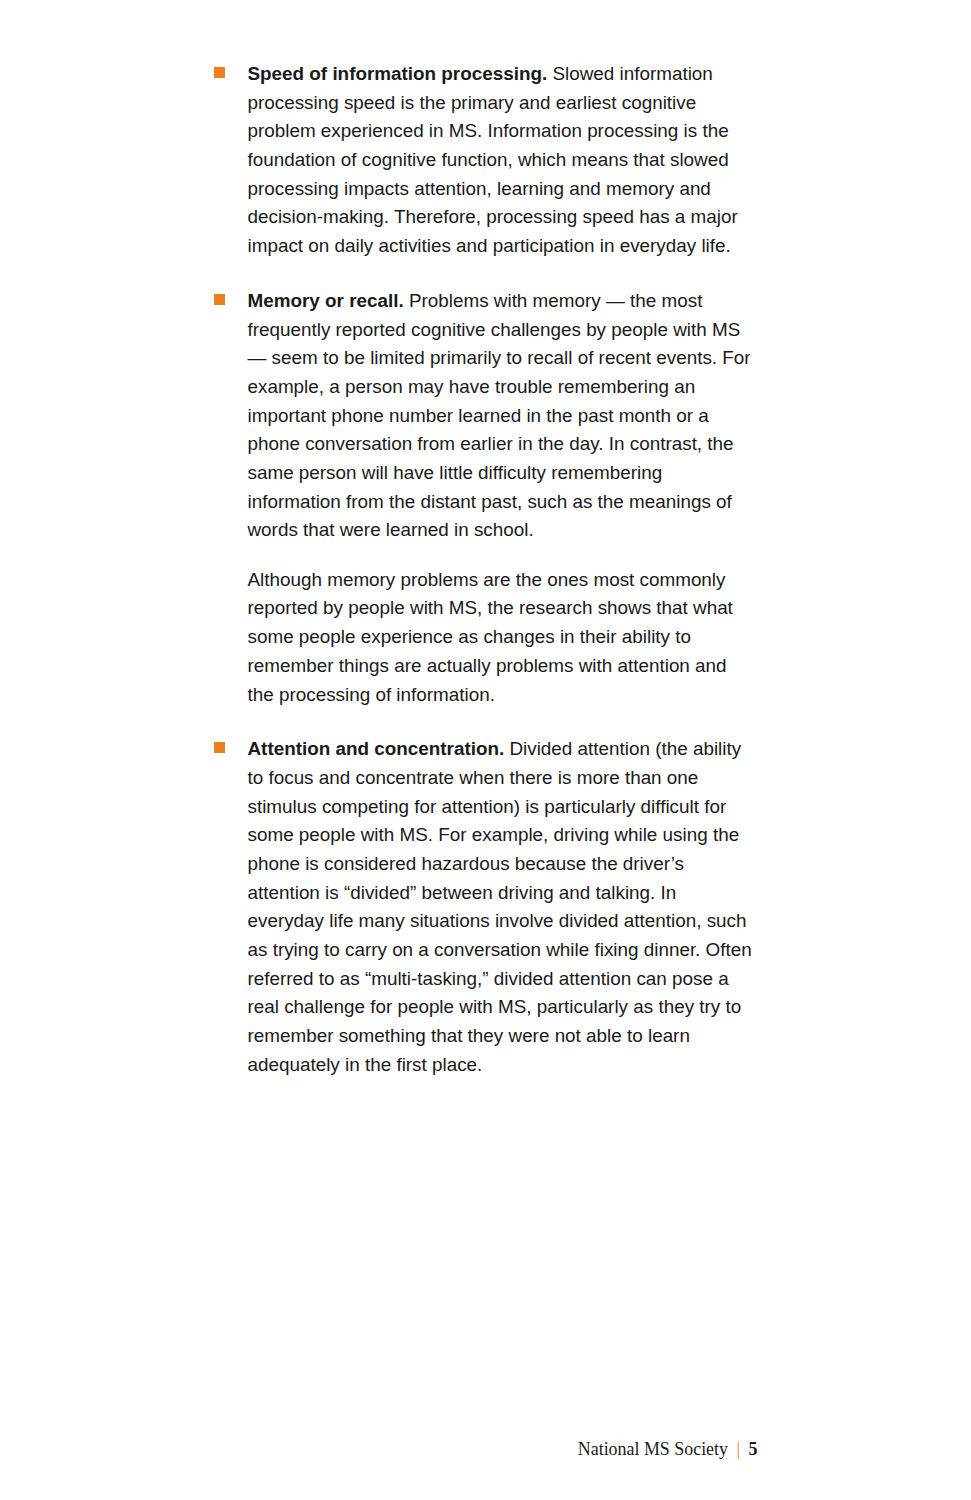Speed of information processing. Slowed information processing speed is the primary and earliest cognitive problem experienced in MS. Information processing is the foundation of cognitive function, which means that slowed processing impacts attention, learning and memory and decision-making. Therefore, processing speed has a major impact on daily activities and participation in everyday life.
Memory or recall. Problems with memory — the most frequently reported cognitive challenges by people with MS — seem to be limited primarily to recall of recent events. For example, a person may have trouble remembering an important phone number learned in the past month or a phone conversation from earlier in the day. In contrast, the same person will have little difficulty remembering information from the distant past, such as the meanings of words that were learned in school.
Although memory problems are the ones most commonly reported by people with MS, the research shows that what some people experience as changes in their ability to remember things are actually problems with attention and the processing of information.
Attention and concentration. Divided attention (the ability to focus and concentrate when there is more than one stimulus competing for attention) is particularly difficult for some people with MS. For example, driving while using the phone is considered hazardous because the driver’s attention is “divided” between driving and talking. In everyday life many situations involve divided attention, such as trying to carry on a conversation while fixing dinner. Often referred to as “multi-tasking,” divided attention can pose a real challenge for people with MS, particularly as they try to remember something that they were not able to learn adequately in the first place.
National MS Society | 5